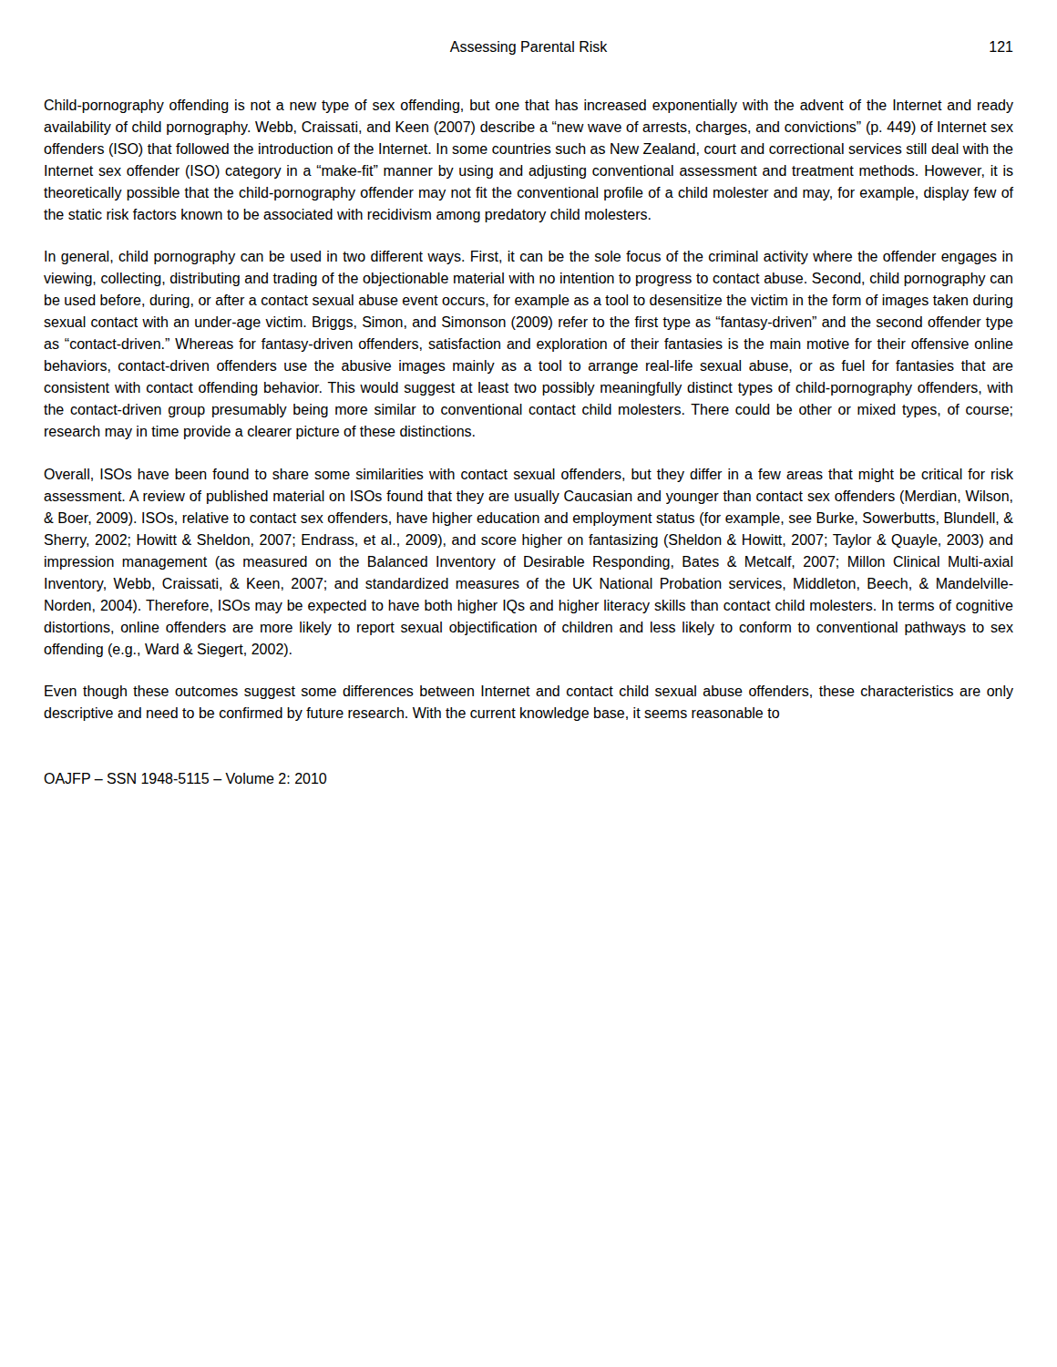Assessing Parental Risk 121
Child-pornography offending is not a new type of sex offending, but one that has increased exponentially with the advent of the Internet and ready availability of child pornography. Webb, Craissati, and Keen (2007) describe a “new wave of arrests, charges, and convictions” (p. 449) of Internet sex offenders (ISO) that followed the introduction of the Internet. In some countries such as New Zealand, court and correctional services still deal with the Internet sex offender (ISO) category in a “make-fit” manner by using and adjusting conventional assessment and treatment methods. However, it is theoretically possible that the child-pornography offender may not fit the conventional profile of a child molester and may, for example, display few of the static risk factors known to be associated with recidivism among predatory child molesters.
In general, child pornography can be used in two different ways. First, it can be the sole focus of the criminal activity where the offender engages in viewing, collecting, distributing and trading of the objectionable material with no intention to progress to contact abuse. Second, child pornography can be used before, during, or after a contact sexual abuse event occurs, for example as a tool to desensitize the victim in the form of images taken during sexual contact with an under-age victim. Briggs, Simon, and Simonson (2009) refer to the first type as “fantasy-driven” and the second offender type as “contact-driven.” Whereas for fantasy-driven offenders, satisfaction and exploration of their fantasies is the main motive for their offensive online behaviors, contact-driven offenders use the abusive images mainly as a tool to arrange real-life sexual abuse, or as fuel for fantasies that are consistent with contact offending behavior. This would suggest at least two possibly meaningfully distinct types of child-pornography offenders, with the contact-driven group presumably being more similar to conventional contact child molesters. There could be other or mixed types, of course; research may in time provide a clearer picture of these distinctions.
Overall, ISOs have been found to share some similarities with contact sexual offenders, but they differ in a few areas that might be critical for risk assessment. A review of published material on ISOs found that they are usually Caucasian and younger than contact sex offenders (Merdian, Wilson, & Boer, 2009). ISOs, relative to contact sex offenders, have higher education and employment status (for example, see Burke, Sowerbutts, Blundell, & Sherry, 2002; Howitt & Sheldon, 2007; Endrass, et al., 2009), and score higher on fantasizing (Sheldon & Howitt, 2007; Taylor & Quayle, 2003) and impression management (as measured on the Balanced Inventory of Desirable Responding, Bates & Metcalf, 2007; Millon Clinical Multi-axial Inventory, Webb, Craissati, & Keen, 2007; and standardized measures of the UK National Probation services, Middleton, Beech, & Mandelville-Norden, 2004). Therefore, ISOs may be expected to have both higher IQs and higher literacy skills than contact child molesters. In terms of cognitive distortions, online offenders are more likely to report sexual objectification of children and less likely to conform to conventional pathways to sex offending (e.g., Ward & Siegert, 2002).
Even though these outcomes suggest some differences between Internet and contact child sexual abuse offenders, these characteristics are only descriptive and need to be confirmed by future research. With the current knowledge base, it seems reasonable to
OAJFP – SSN 1948-5115 – Volume 2: 2010